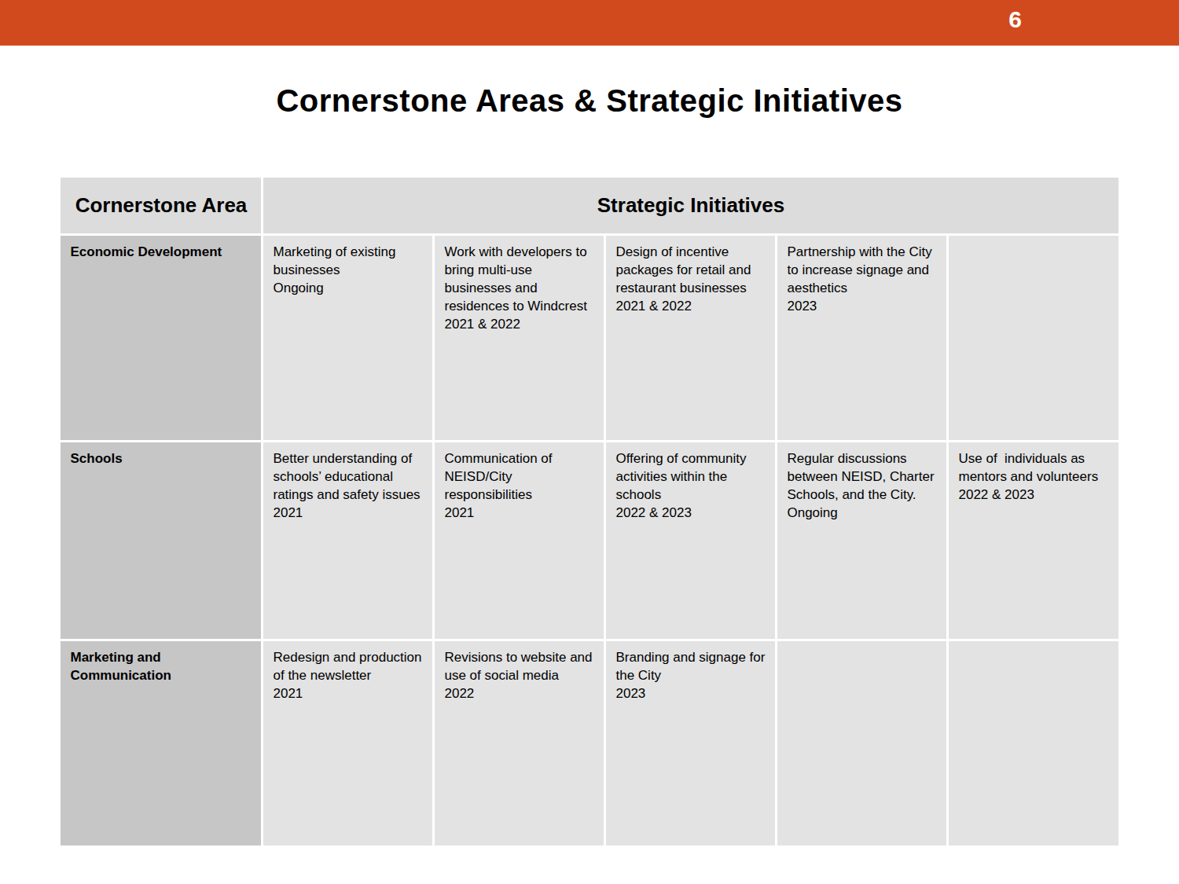6
Cornerstone Areas & Strategic Initiatives
| Cornerstone Area | Strategic Initiatives |
| --- | --- |
| Economic Development | Marketing of existing businesses Ongoing | Work with developers to bring multi-use businesses and residences to Windcrest 2021 & 2022 | Design of incentive packages for retail and restaurant businesses 2021 & 2022 | Partnership with the City to increase signage and aesthetics 2023 | |
| Schools | Better understanding of schools’ educational ratings and safety issues 2021 | Communication of NEISD/City responsibilities 2021 | Offering of community activities within the schools 2022 & 2023 | Regular discussions between NEISD, Charter Schools, and the City. Ongoing | Use of individuals as mentors and volunteers 2022 & 2023 |
| Marketing and Communication | Redesign and production of the newsletter 2021 | Revisions to website and use of social media 2022 | Branding and signage for the City 2023 | | |